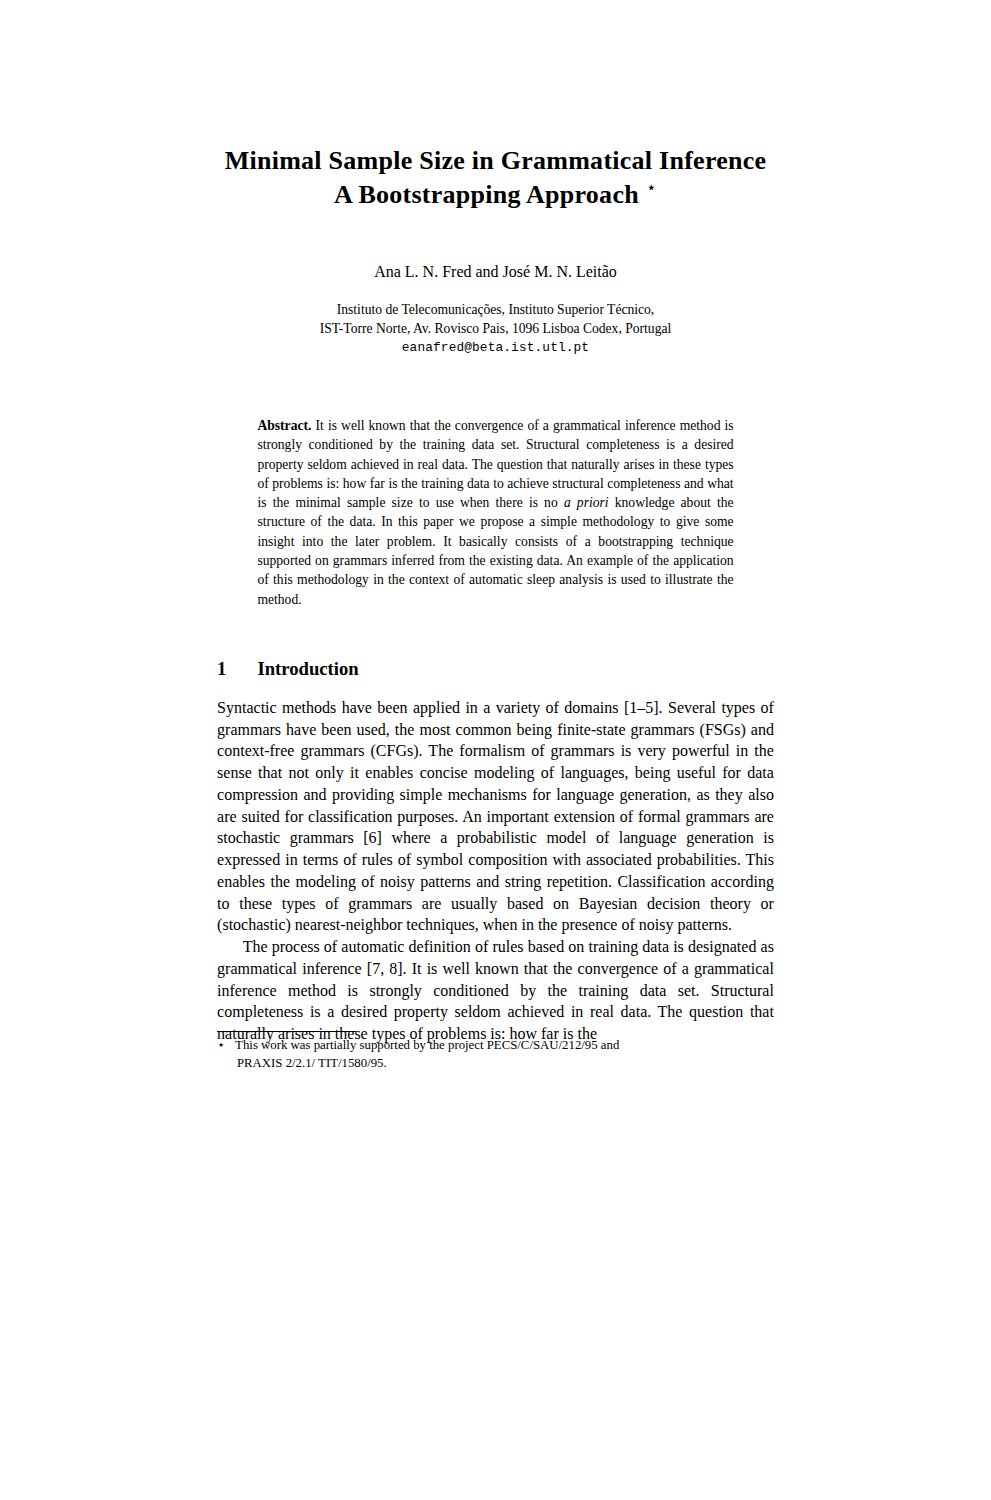Minimal Sample Size in Grammatical Inference
A Bootstrapping Approach ⋆
Ana L. N. Fred and José M. N. Leitão
Instituto de Telecomunicações, Instituto Superior Técnico,
IST-Torre Norte, Av. Rovisco Pais, 1096 Lisboa Codex, Portugal
eanafred@beta.ist.utl.pt
Abstract. It is well known that the convergence of a grammatical inference method is strongly conditioned by the training data set. Structural completeness is a desired property seldom achieved in real data. The question that naturally arises in these types of problems is: how far is the training data to achieve structural completeness and what is the minimal sample size to use when there is no a priori knowledge about the structure of the data. In this paper we propose a simple methodology to give some insight into the later problem. It basically consists of a bootstrapping technique supported on grammars inferred from the existing data. An example of the application of this methodology in the context of automatic sleep analysis is used to illustrate the method.
1 Introduction
Syntactic methods have been applied in a variety of domains [1–5]. Several types of grammars have been used, the most common being finite-state grammars (FSGs) and context-free grammars (CFGs). The formalism of grammars is very powerful in the sense that not only it enables concise modeling of languages, being useful for data compression and providing simple mechanisms for language generation, as they also are suited for classification purposes. An important extension of formal grammars are stochastic grammars [6] where a probabilistic model of language generation is expressed in terms of rules of symbol composition with associated probabilities. This enables the modeling of noisy patterns and string repetition. Classification according to these types of grammars are usually based on Bayesian decision theory or (stochastic) nearest-neighbor techniques, when in the presence of noisy patterns.
The process of automatic definition of rules based on training data is designated as grammatical inference [7, 8]. It is well known that the convergence of a grammatical inference method is strongly conditioned by the training data set. Structural completeness is a desired property seldom achieved in real data. The question that naturally arises in these types of problems is: how far is the
⋆ This work was partially supported by the project PECS/C/SAU/212/95 and
PRAXIS 2/2.1/ TIT/1580/95.